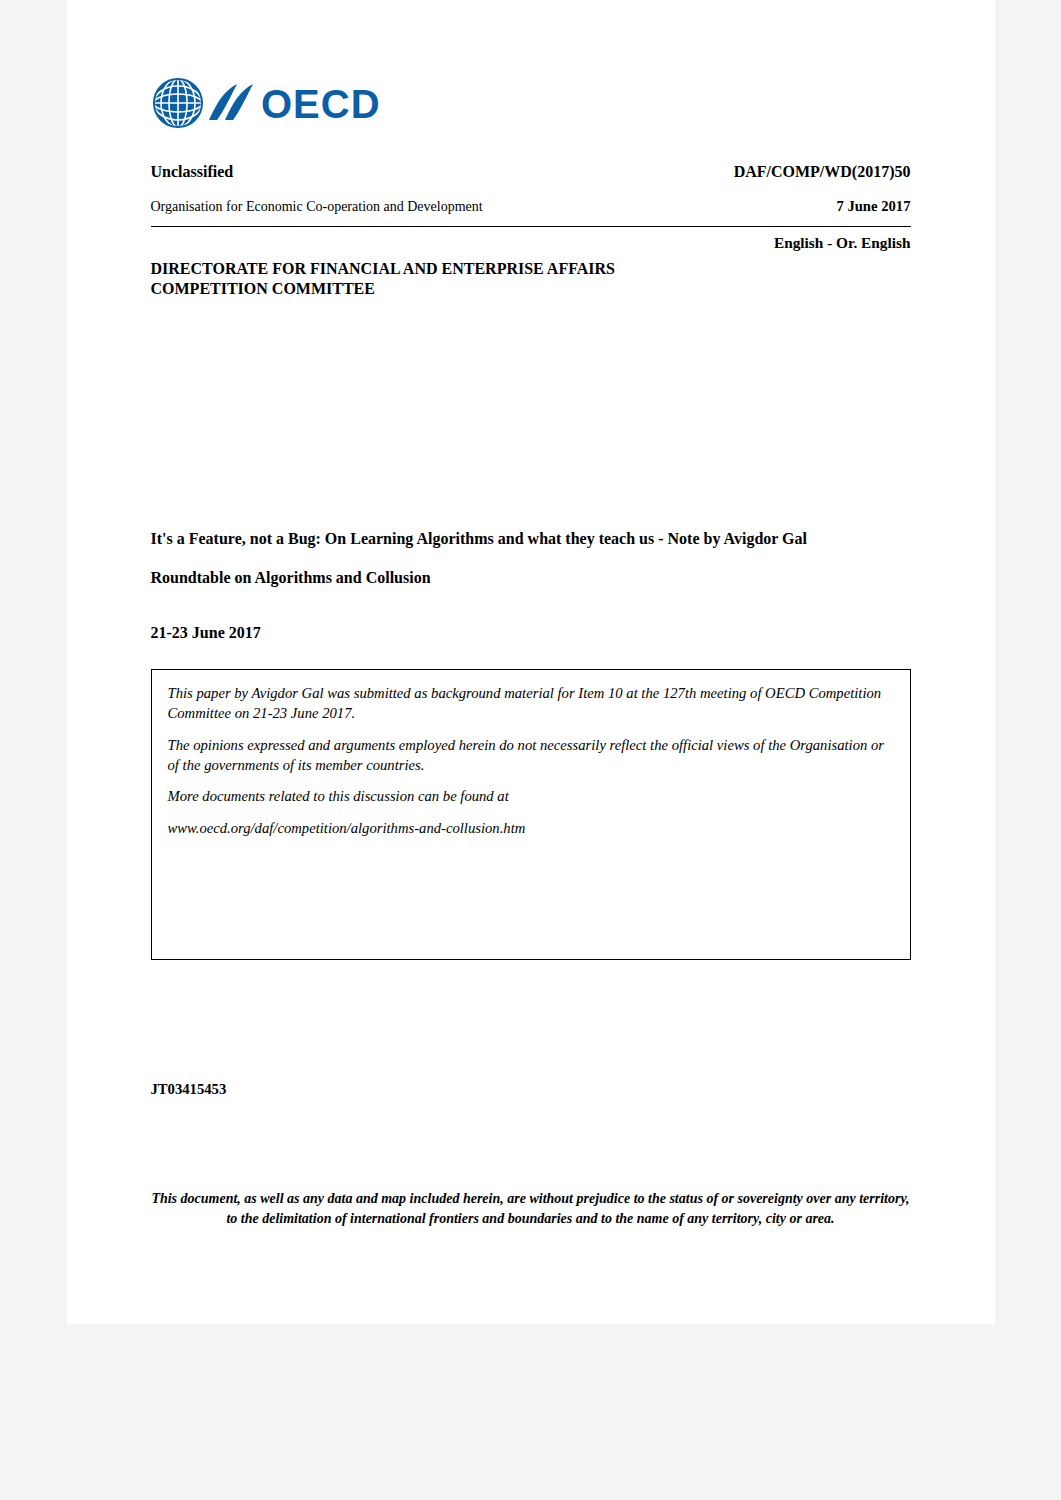OECD
Unclassified DAF/COMP/WD(2017)50
Organisation for Economic Co-operation and Development 7 June 2017
English - Or. English
DIRECTORATE FOR FINANCIAL AND ENTERPRISE AFFAIRS
COMPETITION COMMITTEE
It's a Feature, not a Bug: On Learning Algorithms and what they teach us - Note by Avigdor Gal
Roundtable on Algorithms and Collusion
21-23 June 2017
This paper by Avigdor Gal was submitted as background material for Item 10 at the 127th meeting of OECD Competition Committee on 21-23 June 2017.
The opinions expressed and arguments employed herein do not necessarily reflect the official views of the Organisation or of the governments of its member countries.
More documents related to this discussion can be found at
www.oecd.org/daf/competition/algorithms-and-collusion.htm
JT03415453
This document, as well as any data and map included herein, are without prejudice to the status of or sovereignty over any territory, to the delimitation of international frontiers and boundaries and to the name of any territory, city or area.